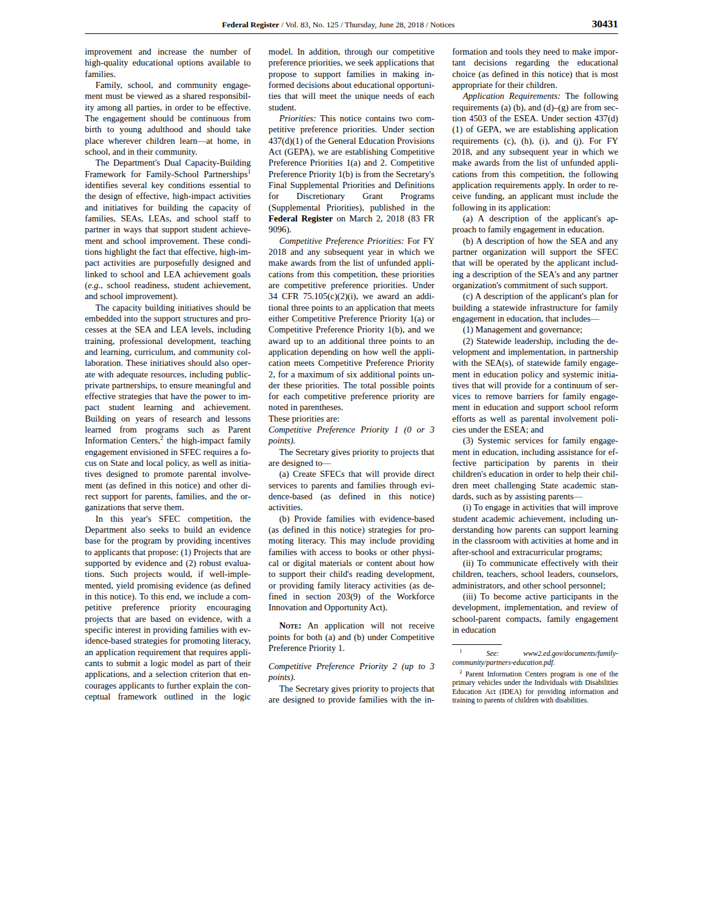Federal Register / Vol. 83, No. 125 / Thursday, June 28, 2018 / Notices
30431
improvement and increase the number of high-quality educational options available to families.
Family, school, and community engagement must be viewed as a shared responsibility among all parties, in order to be effective. The engagement should be continuous from birth to young adulthood and should take place wherever children learn—at home, in school, and in their community.
The Department's Dual Capacity-Building Framework for Family-School Partnerships1 identifies several key conditions essential to the design of effective, high-impact activities and initiatives for building the capacity of families, SEAs, LEAs, and school staff to partner in ways that support student achievement and school improvement. These conditions highlight the fact that effective, high-impact activities are purposefully designed and linked to school and LEA achievement goals (e.g., school readiness, student achievement, and school improvement).
The capacity building initiatives should be embedded into the support structures and processes at the SEA and LEA levels, including training, professional development, teaching and learning, curriculum, and community collaboration. These initiatives should also operate with adequate resources, including public-private partnerships, to ensure meaningful and effective strategies that have the power to impact student learning and achievement. Building on years of research and lessons learned from programs such as Parent Information Centers,2 the high-impact family engagement envisioned in SFEC requires a focus on State and local policy, as well as initiatives designed to promote parental involvement (as defined in this notice) and other direct support for parents, families, and the organizations that serve them.
In this year's SFEC competition, the Department also seeks to build an evidence base for the program by providing incentives to applicants that propose: (1) Projects that are supported by evidence and (2) robust evaluations. Such projects would, if well-implemented, yield promising evidence (as defined in this notice). To this end, we include a competitive preference priority encouraging projects that are based on evidence, with a specific interest in providing families with evidence-based strategies for promoting literacy, an application requirement that requires applicants to submit a logic model as part of their applications, and a selection criterion that encourages applicants to further explain the conceptual framework outlined in the logic model. In addition, through our competitive preference priorities, we seek applications that propose to support families in making informed decisions about educational opportunities that will meet the unique needs of each student.
Priorities: This notice contains two competitive preference priorities. Under section 437(d)(1) of the General Education Provisions Act (GEPA), we are establishing Competitive Preference Priorities 1(a) and 2. Competitive Preference Priority 1(b) is from the Secretary's Final Supplemental Priorities and Definitions for Discretionary Grant Programs (Supplemental Priorities), published in the Federal Register on March 2, 2018 (83 FR 9096).
Competitive Preference Priorities: For FY 2018 and any subsequent year in which we make awards from the list of unfunded applications from this competition, these priorities are competitive preference priorities. Under 34 CFR 75.105(c)(2)(i), we award an additional three points to an application that meets either Competitive Preference Priority 1(a) or Competitive Preference Priority 1(b), and we award up to an additional three points to an application depending on how well the application meets Competitive Preference Priority 2, for a maximum of six additional points under these priorities. The total possible points for each competitive preference priority are noted in parentheses.
These priorities are:
Competitive Preference Priority 1 (0 or 3 points).
The Secretary gives priority to projects that are designed to—
(a) Create SFECs that will provide direct services to parents and families through evidence-based (as defined in this notice) activities.
(b) Provide families with evidence-based (as defined in this notice) strategies for promoting literacy. This may include providing families with access to books or other physical or digital materials or content about how to support their child's reading development, or providing family literacy activities (as defined in section 203(9) of the Workforce Innovation and Opportunity Act).
Note: An application will not receive points for both (a) and (b) under Competitive Preference Priority 1.
Competitive Preference Priority 2 (up to 3 points).
The Secretary gives priority to projects that are designed to provide families with the information and tools they need to make important decisions regarding the educational choice (as defined in this notice) that is most appropriate for their children.
Application Requirements: The following requirements (a) (b), and (d)–(g) are from section 4503 of the ESEA. Under section 437(d)(1) of GEPA, we are establishing application requirements (c), (h), (i), and (j). For FY 2018, and any subsequent year in which we make awards from the list of unfunded applications from this competition, the following application requirements apply. In order to receive funding, an applicant must include the following in its application:
(a) A description of the applicant's approach to family engagement in education.
(b) A description of how the SEA and any partner organization will support the SFEC that will be operated by the applicant including a description of the SEA's and any partner organization's commitment of such support.
(c) A description of the applicant's plan for building a statewide infrastructure for family engagement in education, that includes—
(1) Management and governance;
(2) Statewide leadership, including the development and implementation, in partnership with the SEA(s), of statewide family engagement in education policy and systemic initiatives that will provide for a continuum of services to remove barriers for family engagement in education and support school reform efforts as well as parental involvement policies under the ESEA; and
(3) Systemic services for family engagement in education, including assistance for effective participation by parents in their children's education in order to help their children meet challenging State academic standards, such as by assisting parents—
(i) To engage in activities that will improve student academic achievement, including understanding how parents can support learning in the classroom with activities at home and in after-school and extracurricular programs;
(ii) To communicate effectively with their children, teachers, school leaders, counselors, administrators, and other school personnel;
(iii) To become active participants in the development, implementation, and review of school-parent compacts, family engagement in education
1 See: www2.ed.gov/documents/family-community/partners-education.pdf.
2 Parent Information Centers program is one of the primary vehicles under the Individuals with Disabilities Education Act (IDEA) for providing information and training to parents of children with disabilities.